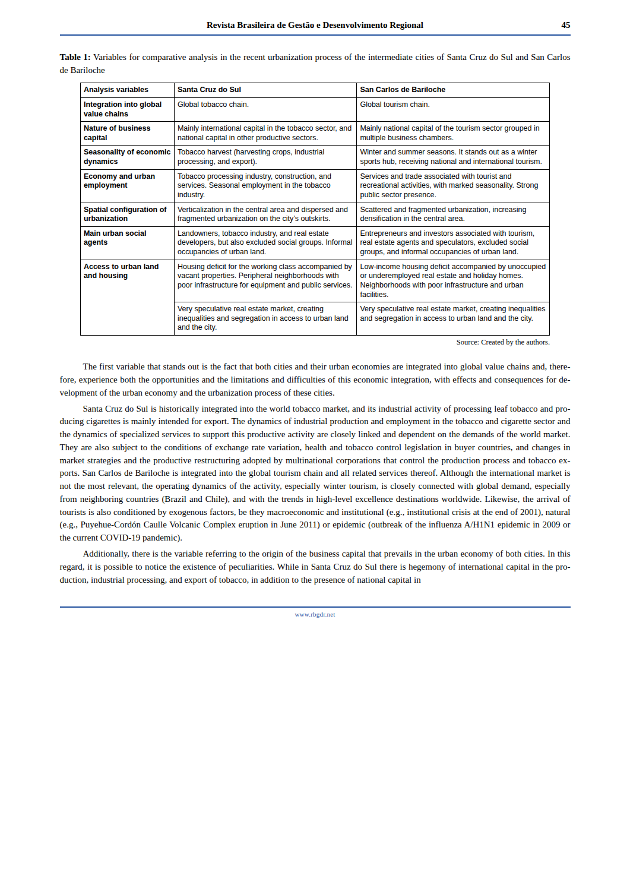Revista Brasileira de Gestão e Desenvolvimento Regional 45
Table 1: Variables for comparative analysis in the recent urbanization process of the intermediate cities of Santa Cruz do Sul and San Carlos de Bariloche
| Analysis variables | Santa Cruz do Sul | San Carlos de Bariloche |
| --- | --- | --- |
| Integration into global value chains | Global tobacco chain. | Global tourism chain. |
| Nature of business capital | Mainly international capital in the tobacco sector, and national capital in other productive sectors. | Mainly national capital of the tourism sector grouped in multiple business chambers. |
| Seasonality of economic dynamics | Tobacco harvest (harvesting crops, industrial processing, and export). | Winter and summer seasons. It stands out as a winter sports hub, receiving national and international tourism. |
| Economy and urban employment | Tobacco processing industry, construction, and services. Seasonal employment in the tobacco industry. | Services and trade associated with tourist and recreational activities, with marked seasonality. Strong public sector presence. |
| Spatial configuration of urbanization | Verticalization in the central area and dispersed and fragmented urbanization on the city’s outskirts. | Scattered and fragmented urbanization, increasing densification in the central area. |
| Main urban social agents | Landowners, tobacco industry, and real estate developers, but also excluded social groups. Informal occupancies of urban land. | Entrepreneurs and investors associated with tourism, real estate agents and speculators, excluded social groups, and informal occupancies of urban land. |
| Access to urban land and housing | Housing deficit for the working class accompanied by vacant properties. Peripheral neighborhoods with poor infrastructure for equipment and public services. | Low-income housing deficit accompanied by unoccupied or underemployed real estate and holiday homes. Neighborhoods with poor infrastructure and urban facilities. |
| Very speculative real estate market, creating inequalities and segregation in access to urban land and the city. | Very speculative real estate market, creating inequalities and segregation in access to urban land and the city. |
Source: Created by the authors.
The first variable that stands out is the fact that both cities and their urban economies are integrated into global value chains and, therefore, experience both the opportunities and the limitations and difficulties of this economic integration, with effects and consequences for development of the urban economy and the urbanization process of these cities.
Santa Cruz do Sul is historically integrated into the world tobacco market, and its industrial activity of processing leaf tobacco and producing cigarettes is mainly intended for export. The dynamics of industrial production and employment in the tobacco and cigarette sector and the dynamics of specialized services to support this productive activity are closely linked and dependent on the demands of the world market. They are also subject to the conditions of exchange rate variation, health and tobacco control legislation in buyer countries, and changes in market strategies and the productive restructuring adopted by multinational corporations that control the production process and tobacco exports. San Carlos de Bariloche is integrated into the global tourism chain and all related services thereof. Although the international market is not the most relevant, the operating dynamics of the activity, especially winter tourism, is closely connected with global demand, especially from neighboring countries (Brazil and Chile), and with the trends in high-level excellence destinations worldwide. Likewise, the arrival of tourists is also conditioned by exogenous factors, be they macroeconomic and institutional (e.g., institutional crisis at the end of 2001), natural (e.g., Puyehue-Cordón Caulle Volcanic Complex eruption in June 2011) or epidemic (outbreak of the influenza A/H1N1 epidemic in 2009 or the current COVID-19 pandemic).
Additionally, there is the variable referring to the origin of the business capital that prevails in the urban economy of both cities. In this regard, it is possible to notice the existence of peculiarities. While in Santa Cruz do Sul there is hegemony of international capital in the production, industrial processing, and export of tobacco, in addition to the presence of national capital in
www.rbgdr.net